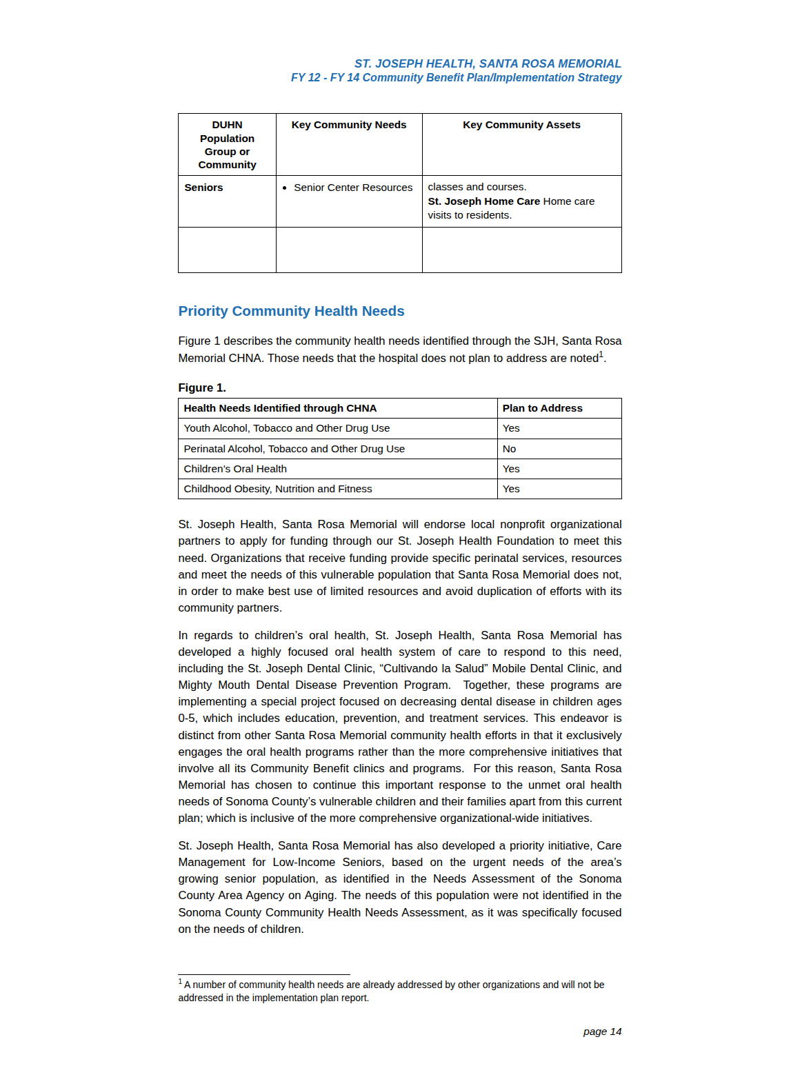ST. JOSEPH HEALTH, SANTA ROSA MEMORIAL
FY 12 - FY 14 Community Benefit Plan/Implementation Strategy
| DUHN Population Group or Community | Key Community Needs | Key Community Assets |
| --- | --- | --- |
| Seniors | Senior Center Resources | classes and courses. St. Joseph Home Care Home care visits to residents. |
Priority Community Health Needs
Figure 1 describes the community health needs identified through the SJH, Santa Rosa Memorial CHNA. Those needs that the hospital does not plan to address are noted1.
Figure 1.
| Health Needs Identified through CHNA | Plan to Address |
| --- | --- |
| Youth Alcohol, Tobacco and Other Drug Use | Yes |
| Perinatal Alcohol, Tobacco and Other Drug Use | No |
| Children’s Oral Health | Yes |
| Childhood Obesity, Nutrition and Fitness | Yes |
St. Joseph Health, Santa Rosa Memorial will endorse local nonprofit organizational partners to apply for funding through our St. Joseph Health Foundation to meet this need. Organizations that receive funding provide specific perinatal services, resources and meet the needs of this vulnerable population that Santa Rosa Memorial does not, in order to make best use of limited resources and avoid duplication of efforts with its community partners.
In regards to children’s oral health, St. Joseph Health, Santa Rosa Memorial has developed a highly focused oral health system of care to respond to this need, including the St. Joseph Dental Clinic, “Cultivando la Salud” Mobile Dental Clinic, and Mighty Mouth Dental Disease Prevention Program. Together, these programs are implementing a special project focused on decreasing dental disease in children ages 0-5, which includes education, prevention, and treatment services. This endeavor is distinct from other Santa Rosa Memorial community health efforts in that it exclusively engages the oral health programs rather than the more comprehensive initiatives that involve all its Community Benefit clinics and programs. For this reason, Santa Rosa Memorial has chosen to continue this important response to the unmet oral health needs of Sonoma County’s vulnerable children and their families apart from this current plan; which is inclusive of the more comprehensive organizational-wide initiatives.
St. Joseph Health, Santa Rosa Memorial has also developed a priority initiative, Care Management for Low-Income Seniors, based on the urgent needs of the area’s growing senior population, as identified in the Needs Assessment of the Sonoma County Area Agency on Aging. The needs of this population were not identified in the Sonoma County Community Health Needs Assessment, as it was specifically focused on the needs of children.
1 A number of community health needs are already addressed by other organizations and will not be addressed in the implementation plan report.
page 14